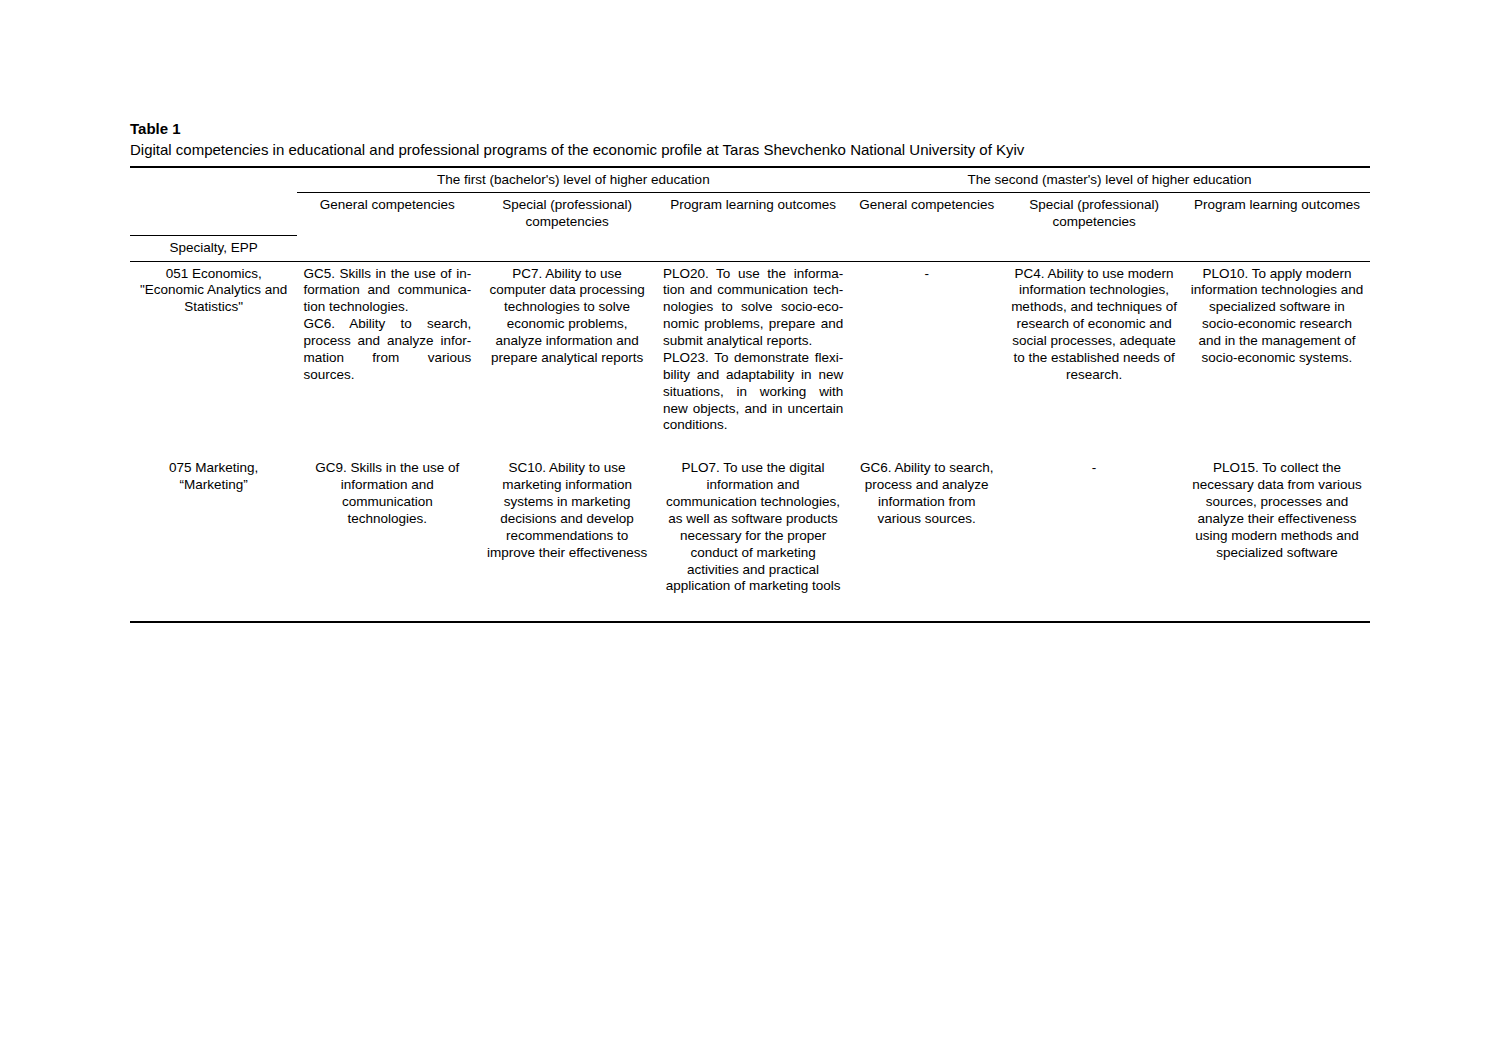Table 1
Digital competencies in educational and professional programs of the economic profile at Taras Shevchenko National University of Kyiv
| | The first (bachelor's) level of higher education | The second (master's) level of higher education |
| --- | --- | --- |
| General competencies | Special (professional) competencies | Program learning outcomes | General competencies | Special (professional) competencies | Program learning outcomes |
| Specialty, EPP | | | | | | |
| 051 Economics, "Economic Analytics and Statistics" | GC5. Skills in the use of information and communication technologies. GC6. Ability to search, process and analyze information from various sources. | PC7. Ability to use computer data processing technologies to solve economic problems, analyze information and prepare analytical reports | PLO20. To use the information and communication technologies to solve socio-economic problems, prepare and submit analytical reports. PLO23. To demonstrate flexibility and adaptability in new situations, in working with new objects, and in uncertain conditions. | - | PC4. Ability to use modern information technologies, methods, and techniques of research of economic and social processes, adequate to the established needs of research. | PLO10. To apply modern information technologies and specialized software in socio-economic research and in the management of socio-economic systems. |
| 075 Marketing, “Marketing” | GC9. Skills in the use of information and communication technologies. | SC10. Ability to use marketing information systems in marketing decisions and develop recommendations to improve their effectiveness | PLO7. To use the digital information and communication technologies, as well as software products necessary for the proper conduct of marketing activities and practical application of marketing tools | GC6. Ability to search, process and analyze information from various sources. | - | PLO15. To collect the necessary data from various sources, processes and analyze their effectiveness using modern methods and specialized software |